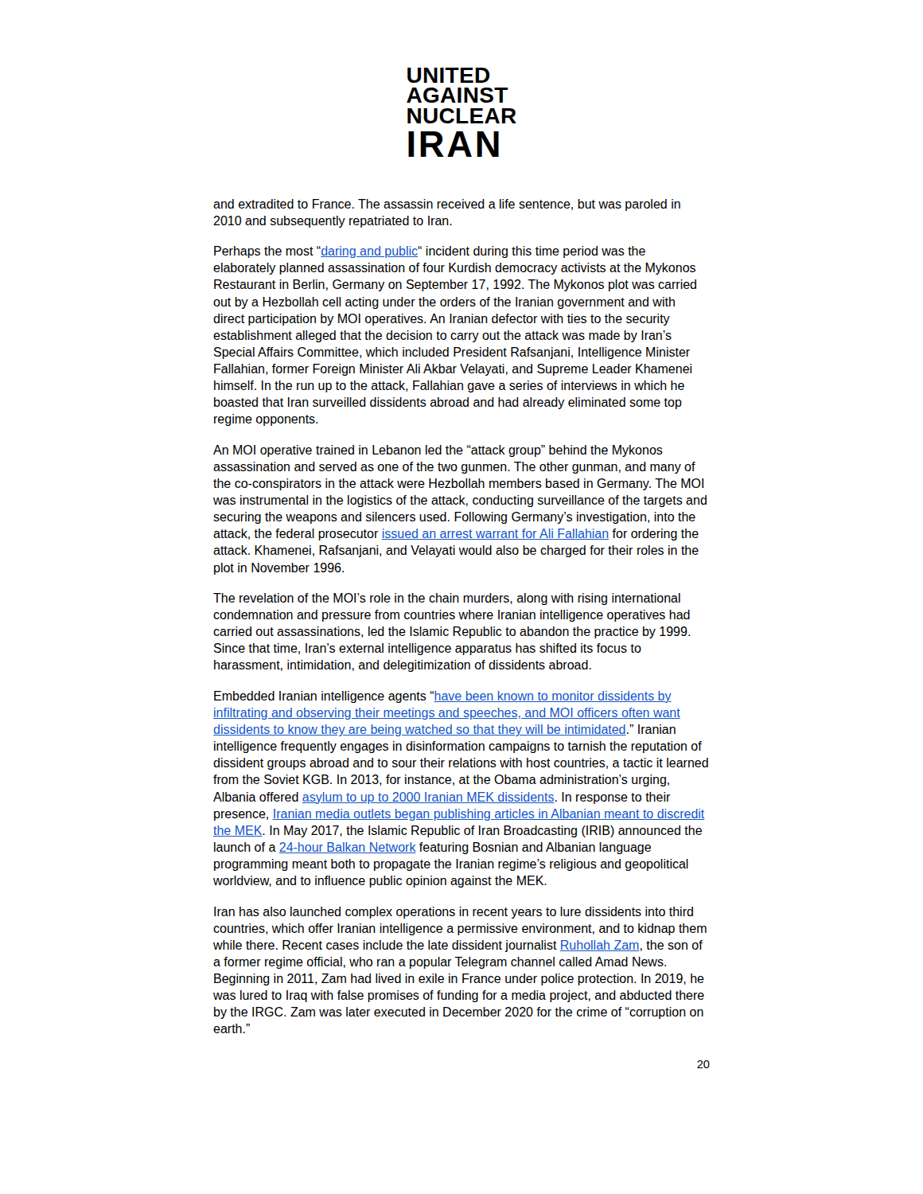UNITED
AGAINST
NUCLEAR
IRAN
and extradited to France. The assassin received a life sentence, but was paroled in 2010 and subsequently repatriated to Iran.
Perhaps the most “daring and public“ incident during this time period was the elaborately planned assassination of four Kurdish democracy activists at the Mykonos Restaurant in Berlin, Germany on September 17, 1992. The Mykonos plot was carried out by a Hezbollah cell acting under the orders of the Iranian government and with direct participation by MOI operatives. An Iranian defector with ties to the security establishment alleged that the decision to carry out the attack was made by Iran’s Special Affairs Committee, which included President Rafsanjani, Intelligence Minister Fallahian, former Foreign Minister Ali Akbar Velayati, and Supreme Leader Khamenei himself. In the run up to the attack, Fallahian gave a series of interviews in which he boasted that Iran surveilled dissidents abroad and had already eliminated some top regime opponents.
An MOI operative trained in Lebanon led the “attack group” behind the Mykonos assassination and served as one of the two gunmen. The other gunman, and many of the co-conspirators in the attack were Hezbollah members based in Germany. The MOI was instrumental in the logistics of the attack, conducting surveillance of the targets and securing the weapons and silencers used. Following Germany’s investigation, into the attack, the federal prosecutor issued an arrest warrant for Ali Fallahian for ordering the attack. Khamenei, Rafsanjani, and Velayati would also be charged for their roles in the plot in November 1996.
The revelation of the MOI’s role in the chain murders, along with rising international condemnation and pressure from countries where Iranian intelligence operatives had carried out assassinations, led the Islamic Republic to abandon the practice by 1999. Since that time, Iran’s external intelligence apparatus has shifted its focus to harassment, intimidation, and delegitimization of dissidents abroad.
Embedded Iranian intelligence agents “have been known to monitor dissidents by infiltrating and observing their meetings and speeches, and MOI officers often want dissidents to know they are being watched so that they will be intimidated.” Iranian intelligence frequently engages in disinformation campaigns to tarnish the reputation of dissident groups abroad and to sour their relations with host countries, a tactic it learned from the Soviet KGB. In 2013, for instance, at the Obama administration’s urging, Albania offered asylum to up to 2000 Iranian MEK dissidents. In response to their presence, Iranian media outlets began publishing articles in Albanian meant to discredit the MEK. In May 2017, the Islamic Republic of Iran Broadcasting (IRIB) announced the launch of a 24-hour Balkan Network featuring Bosnian and Albanian language programming meant both to propagate the Iranian regime’s religious and geopolitical worldview, and to influence public opinion against the MEK.
Iran has also launched complex operations in recent years to lure dissidents into third countries, which offer Iranian intelligence a permissive environment, and to kidnap them while there. Recent cases include the late dissident journalist Ruhollah Zam, the son of a former regime official, who ran a popular Telegram channel called Amad News. Beginning in 2011, Zam had lived in exile in France under police protection. In 2019, he was lured to Iraq with false promises of funding for a media project, and abducted there by the IRGC. Zam was later executed in December 2020 for the crime of “corruption on earth.”
20